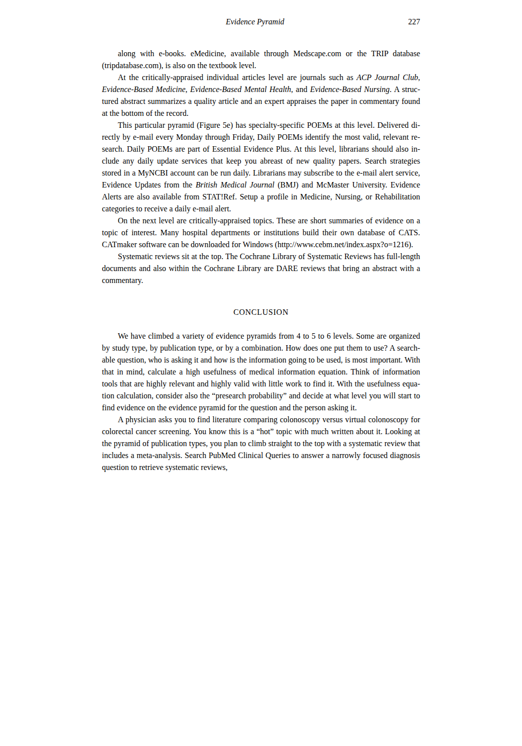Evidence Pyramid 227
along with e-books. eMedicine, available through Medscape.com or the TRIP database (tripdatabase.com), is also on the textbook level.
At the critically-appraised individual articles level are journals such as ACP Journal Club, Evidence-Based Medicine, Evidence-Based Mental Health, and Evidence-Based Nursing. A structured abstract summarizes a quality article and an expert appraises the paper in commentary found at the bottom of the record.
This particular pyramid (Figure 5e) has specialty-specific POEMs at this level. Delivered directly by e-mail every Monday through Friday, Daily POEMs identify the most valid, relevant research. Daily POEMs are part of Essential Evidence Plus. At this level, librarians should also include any daily update services that keep you abreast of new quality papers. Search strategies stored in a MyNCBI account can be run daily. Librarians may subscribe to the e-mail alert service, Evidence Updates from the British Medical Journal (BMJ) and McMaster University. Evidence Alerts are also available from STAT!Ref. Setup a profile in Medicine, Nursing, or Rehabilitation categories to receive a daily e-mail alert.
On the next level are critically-appraised topics. These are short summaries of evidence on a topic of interest. Many hospital departments or institutions build their own database of CATS. CATmaker software can be downloaded for Windows (http://www.cebm.net/index.aspx?o=1216).
Systematic reviews sit at the top. The Cochrane Library of Systematic Reviews has full-length documents and also within the Cochrane Library are DARE reviews that bring an abstract with a commentary.
Conclusion
We have climbed a variety of evidence pyramids from 4 to 5 to 6 levels. Some are organized by study type, by publication type, or by a combination. How does one put them to use? A searchable question, who is asking it and how is the information going to be used, is most important. With that in mind, calculate a high usefulness of medical information equation. Think of information tools that are highly relevant and highly valid with little work to find it. With the usefulness equation calculation, consider also the “presearch probability” and decide at what level you will start to find evidence on the evidence pyramid for the question and the person asking it.
A physician asks you to find literature comparing colonoscopy versus virtual colonoscopy for colorectal cancer screening. You know this is a “hot” topic with much written about it. Looking at the pyramid of publication types, you plan to climb straight to the top with a systematic review that includes a meta-analysis. Search PubMed Clinical Queries to answer a narrowly focused diagnosis question to retrieve systematic reviews,